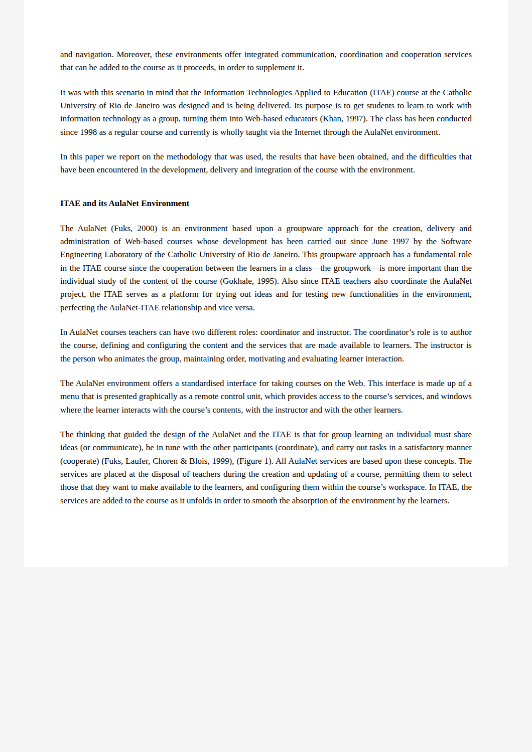and navigation. Moreover, these environments offer integrated communication, coordination and cooperation services that can be added to the course as it proceeds, in order to supplement it.
It was with this scenario in mind that the Information Technologies Applied to Education (ITAE) course at the Catholic University of Rio de Janeiro was designed and is being delivered. Its purpose is to get students to learn to work with information technology as a group, turning them into Web-based educators (Khan, 1997). The class has been conducted since 1998 as a regular course and currently is wholly taught via the Internet through the AulaNet environment.
In this paper we report on the methodology that was used, the results that have been obtained, and the difficulties that have been encountered in the development, delivery and integration of the course with the environment.
ITAE and its AulaNet Environment
The AulaNet (Fuks, 2000) is an environment based upon a groupware approach for the creation, delivery and administration of Web-based courses whose development has been carried out since June 1997 by the Software Engineering Laboratory of the Catholic University of Rio de Janeiro. This groupware approach has a fundamental role in the ITAE course since the cooperation between the learners in a class—the groupwork—is more important than the individual study of the content of the course (Gokhale, 1995). Also since ITAE teachers also coordinate the AulaNet project, the ITAE serves as a platform for trying out ideas and for testing new functionalities in the environment, perfecting the AulaNet-ITAE relationship and vice versa.
In AulaNet courses teachers can have two different roles: coordinator and instructor. The coordinator’s role is to author the course, defining and configuring the content and the services that are made available to learners. The instructor is the person who animates the group, maintaining order, motivating and evaluating learner interaction.
The AulaNet environment offers a standardised interface for taking courses on the Web. This interface is made up of a menu that is presented graphically as a remote control unit, which provides access to the course’s services, and windows where the learner interacts with the course’s contents, with the instructor and with the other learners.
The thinking that guided the design of the AulaNet and the ITAE is that for group learning an individual must share ideas (or communicate), be in tune with the other participants (coordinate), and carry out tasks in a satisfactory manner (cooperate) (Fuks, Laufer, Choren & Blois, 1999), (Figure 1). All AulaNet services are based upon these concepts. The services are placed at the disposal of teachers during the creation and updating of a course, permitting them to select those that they want to make available to the learners, and configuring them within the course’s workspace. In ITAE, the services are added to the course as it unfolds in order to smooth the absorption of the environment by the learners.